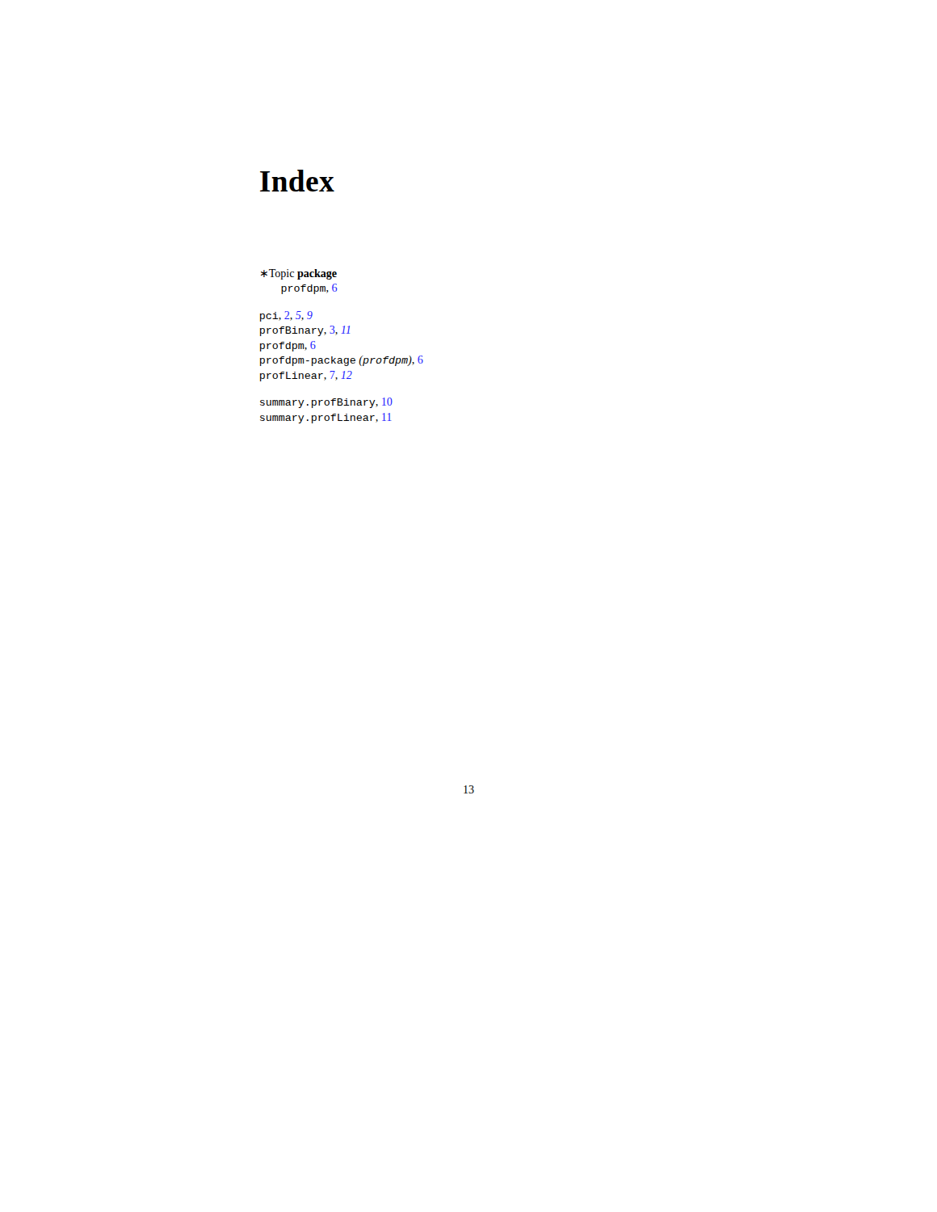Index
∗Topic package
profdpm, 6
pci, 2, 5, 9
profBinary, 3, 11
profdpm, 6
profdpm-package (profdpm), 6
profLinear, 7, 12
summary.profBinary, 10
summary.profLinear, 11
13